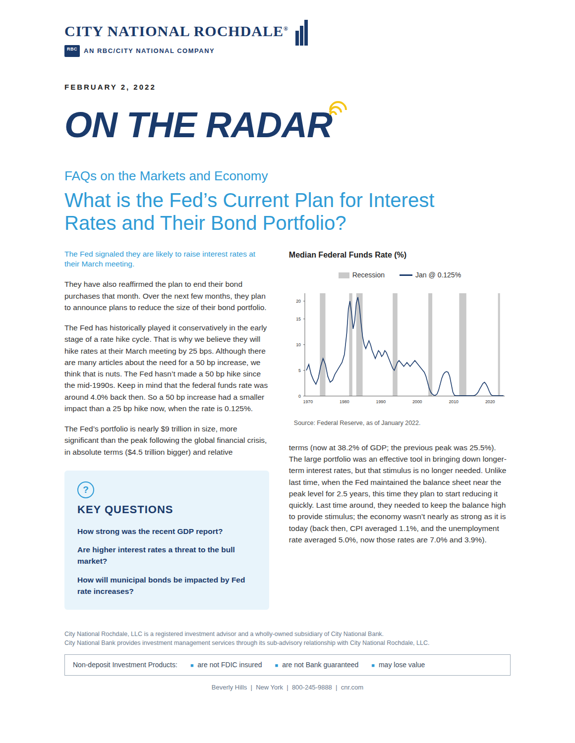CITY NATIONAL ROCHDALE®
RBC
AN RBC/CITY NATIONAL COMPANY
FEBRUARY 2, 2022
ON THE RADAR
FAQs on the Markets and Economy
What is the Fed’s Current Plan for Interest
Rates and Their Bond Portfolio?
The Fed signaled they are likely to raise interest rates at their March meeting.
They have also reaffirmed the plan to end their bond purchases that month. Over the next few months, they plan to announce plans to reduce the size of their bond portfolio.
The Fed has historically played it conservatively in the early stage of a rate hike cycle. That is why we believe they will hike rates at their March meeting by 25 bps. Although there are many articles about the need for a 50 bp increase, we think that is nuts. The Fed hasn’t made a 50 bp hike since the mid-1990s. Keep in mind that the federal funds rate was around 4.0% back then. So a 50 bp increase had a smaller impact than a 25 bp hike now, when the rate is 0.125%.
The Fed’s portfolio is nearly $9 trillion in size, more significant than the peak following the global financial crisis, in absolute terms ($4.5 trillion bigger) and relative
?
KEY QUESTIONS
How strong was the recent GDP report?
Are higher interest rates a threat to the bull market?
How will municipal bonds be impacted by Fed rate increases?
Median Federal Funds Rate (%)
Recession Jan @ 0.125%
0 5 10 15 20 1970 1980 1990 2000 2010 2020
Source: Federal Reserve, as of January 2022.
terms (now at 38.2% of GDP; the previous peak was 25.5%). The large portfolio was an effective tool in bringing down longer-term interest rates, but that stimulus is no longer needed. Unlike last time, when the Fed maintained the balance sheet near the peak level for 2.5 years, this time they plan to start reducing it quickly. Last time around, they needed to keep the balance high to provide stimulus; the economy wasn’t nearly as strong as it is today (back then, CPI averaged 1.1%, and the unemployment rate averaged 5.0%, now those rates are 7.0% and 3.9%).
City National Rochdale, LLC is a registered investment advisor and a wholly-owned subsidiary of City National Bank.
City National Bank provides investment management services through its sub-advisory relationship with City National Rochdale, LLC.
Non-deposit Investment Products: are not FDIC insured are not Bank guaranteed may lose value
Beverly Hills | New York | 800-245-9888 | cnr.com